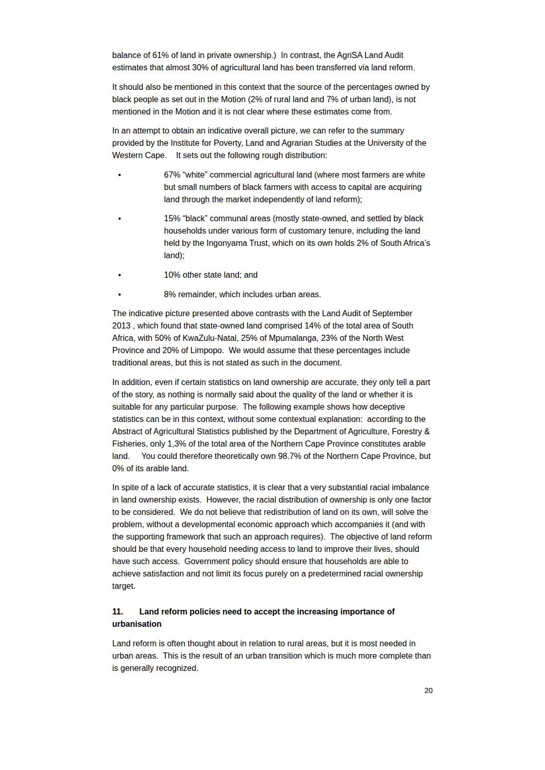balance of 61% of land in private ownership.) In contrast, the AgriSA Land Audit estimates that almost 30% of agricultural land has been transferred via land reform.
It should also be mentioned in this context that the source of the percentages owned by black people as set out in the Motion (2% of rural land and 7% of urban land), is not mentioned in the Motion and it is not clear where these estimates come from.
In an attempt to obtain an indicative overall picture, we can refer to the summary provided by the Institute for Poverty, Land and Agrarian Studies at the University of the Western Cape. It sets out the following rough distribution:
67% “white” commercial agricultural land (where most farmers are white but small numbers of black farmers with access to capital are acquiring land through the market independently of land reform);
15% “black” communal areas (mostly state-owned, and settled by black households under various form of customary tenure, including the land held by the Ingonyama Trust, which on its own holds 2% of South Africa’s land);
10% other state land; and
8% remainder, which includes urban areas.
The indicative picture presented above contrasts with the Land Audit of September 2013 , which found that state-owned land comprised 14% of the total area of South Africa, with 50% of KwaZulu-Natal, 25% of Mpumalanga, 23% of the North West Province and 20% of Limpopo. We would assume that these percentages include traditional areas, but this is not stated as such in the document.
In addition, even if certain statistics on land ownership are accurate, they only tell a part of the story, as nothing is normally said about the quality of the land or whether it is suitable for any particular purpose. The following example shows how deceptive statistics can be in this context, without some contextual explanation: according to the Abstract of Agricultural Statistics published by the Department of Agriculture, Forestry & Fisheries, only 1,3% of the total area of the Northern Cape Province constitutes arable land. You could therefore theoretically own 98.7% of the Northern Cape Province, but 0% of its arable land.
In spite of a lack of accurate statistics, it is clear that a very substantial racial imbalance in land ownership exists. However, the racial distribution of ownership is only one factor to be considered. We do not believe that redistribution of land on its own, will solve the problem, without a developmental economic approach which accompanies it (and with the supporting framework that such an approach requires). The objective of land reform should be that every household needing access to land to improve their lives, should have such access. Government policy should ensure that households are able to achieve satisfaction and not limit its focus purely on a predetermined racial ownership target.
11. Land reform policies need to accept the increasing importance of urbanisation
Land reform is often thought about in relation to rural areas, but it is most needed in urban areas. This is the result of an urban transition which is much more complete than is generally recognized.
20